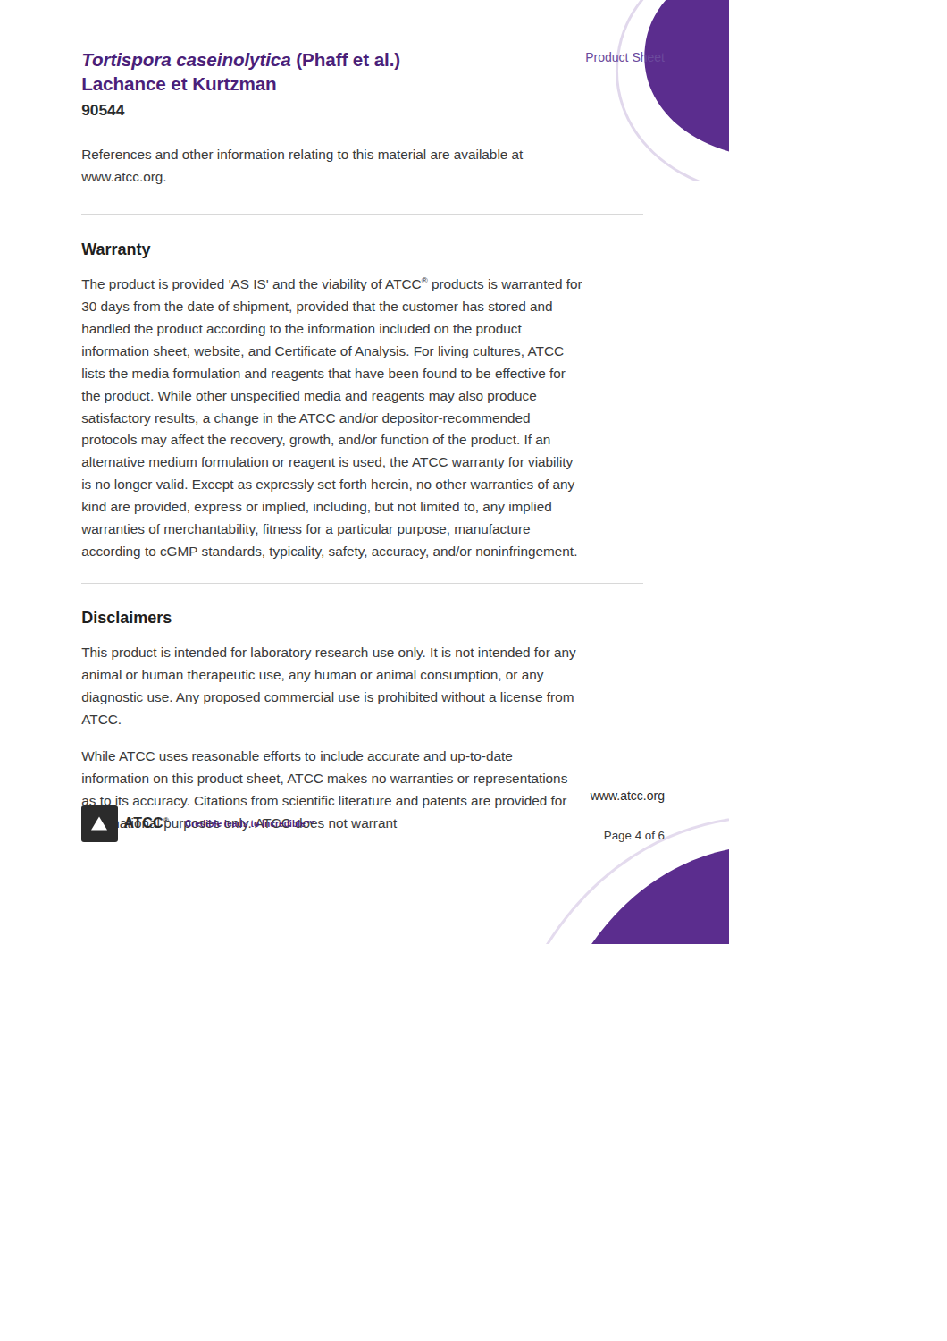Tortispora caseinolytica (Phaff et al.) Lachance et Kurtzman
90544
Product Sheet
References and other information relating to this material are available at www.atcc.org.
Warranty
The product is provided 'AS IS' and the viability of ATCC® products is warranted for 30 days from the date of shipment, provided that the customer has stored and handled the product according to the information included on the product information sheet, website, and Certificate of Analysis. For living cultures, ATCC lists the media formulation and reagents that have been found to be effective for the product. While other unspecified media and reagents may also produce satisfactory results, a change in the ATCC and/or depositor-recommended protocols may affect the recovery, growth, and/or function of the product. If an alternative medium formulation or reagent is used, the ATCC warranty for viability is no longer valid. Except as expressly set forth herein, no other warranties of any kind are provided, express or implied, including, but not limited to, any implied warranties of merchantability, fitness for a particular purpose, manufacture according to cGMP standards, typicality, safety, accuracy, and/or noninfringement.
Disclaimers
This product is intended for laboratory research use only. It is not intended for any animal or human therapeutic use, any human or animal consumption, or any diagnostic use. Any proposed commercial use is prohibited without a license from ATCC.
While ATCC uses reasonable efforts to include accurate and up-to-date information on this product sheet, ATCC makes no warranties or representations as to its accuracy. Citations from scientific literature and patents are provided for informational purposes only. ATCC does not warrant
ATCC®
|Credible leads to Incredible™
www.atcc.org
Page 4 of 6